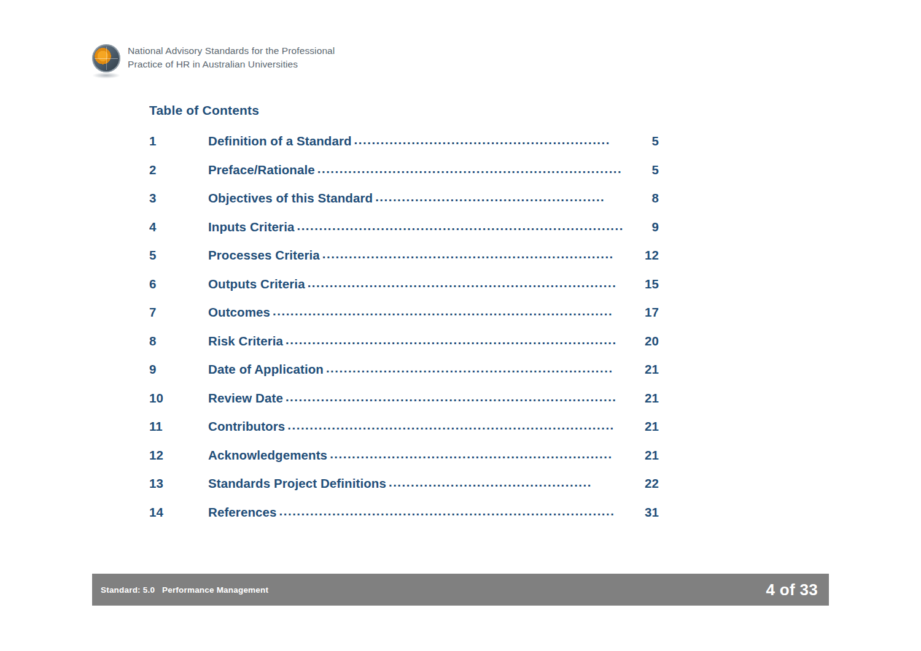National Advisory Standards for the Professional
Practice of HR in Australian Universities
Table of Contents
1 Definition of a Standard .......................................................... 5
2 Preface/Rationale ..................................................................... 5
3 Objectives of this Standard .................................................... 8
4 Inputs Criteria .......................................................................... 9
5 Processes Criteria .................................................................. 12
6 Outputs Criteria ...................................................................... 15
7 Outcomes ............................................................................. 17
8 Risk Criteria ........................................................................... 20
9 Date of Application ................................................................. 21
10 Review Date ........................................................................... 21
11 Contributors .......................................................................... 21
12 Acknowledgements ................................................................ 21
13 Standards Project Definitions .............................................. 22
14 References ............................................................................ 31
Standard: 5.0 Performance Management
4 of 33